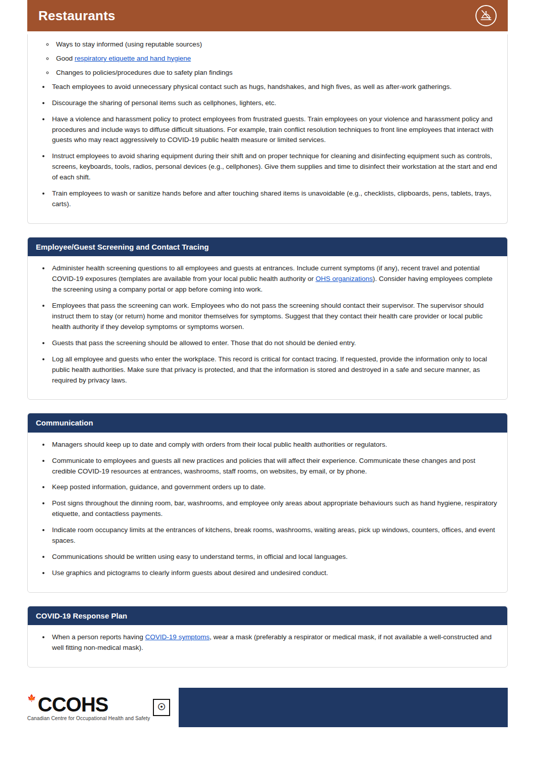Restaurants
Ways to stay informed (using reputable sources)
Good respiratory etiquette and hand hygiene
Changes to policies/procedures due to safety plan findings
Teach employees to avoid unnecessary physical contact such as hugs, handshakes, and high fives, as well as after-work gatherings.
Discourage the sharing of personal items such as cellphones, lighters, etc.
Have a violence and harassment policy to protect employees from frustrated guests. Train employees on your violence and harassment policy and procedures and include ways to diffuse difficult situations. For example, train conflict resolution techniques to front line employees that interact with guests who may react aggressively to COVID-19 public health measure or limited services.
Instruct employees to avoid sharing equipment during their shift and on proper technique for cleaning and disinfecting equipment such as controls, screens, keyboards, tools, radios, personal devices (e.g., cellphones). Give them supplies and time to disinfect their workstation at the start and end of each shift.
Train employees to wash or sanitize hands before and after touching shared items is unavoidable (e.g., checklists, clipboards, pens, tablets, trays, carts).
Employee/Guest Screening and Contact Tracing
Administer health screening questions to all employees and guests at entrances. Include current symptoms (if any), recent travel and potential COVID-19 exposures (templates are available from your local public health authority or OHS organizations). Consider having employees complete the screening using a company portal or app before coming into work.
Employees that pass the screening can work. Employees who do not pass the screening should contact their supervisor. The supervisor should instruct them to stay (or return) home and monitor themselves for symptoms. Suggest that they contact their health care provider or local public health authority if they develop symptoms or symptoms worsen.
Guests that pass the screening should be allowed to enter. Those that do not should be denied entry.
Log all employee and guests who enter the workplace. This record is critical for contact tracing. If requested, provide the information only to local public health authorities. Make sure that privacy is protected, and that the information is stored and destroyed in a safe and secure manner, as required by privacy laws.
Communication
Managers should keep up to date and comply with orders from their local public health authorities or regulators.
Communicate to employees and guests all new practices and policies that will affect their experience. Communicate these changes and post credible COVID-19 resources at entrances, washrooms, staff rooms, on websites, by email, or by phone.
Keep posted information, guidance, and government orders up to date.
Post signs throughout the dinning room, bar, washrooms, and employee only areas about appropriate behaviours such as hand hygiene, respiratory etiquette, and contactless payments.
Indicate room occupancy limits at the entrances of kitchens, break rooms, washrooms, waiting areas, pick up windows, counters, offices, and event spaces.
Communications should be written using easy to understand terms, in official and local languages.
Use graphics and pictograms to clearly inform guests about desired and undesired conduct.
COVID-19 Response Plan
When a person reports having COVID-19 symptoms, wear a mask (preferably a respirator or medical mask, if not available a well-constructed and well fitting non-medical mask).
🍁 CCOHS Canadian Centre for Occupational Health and Safety
☉